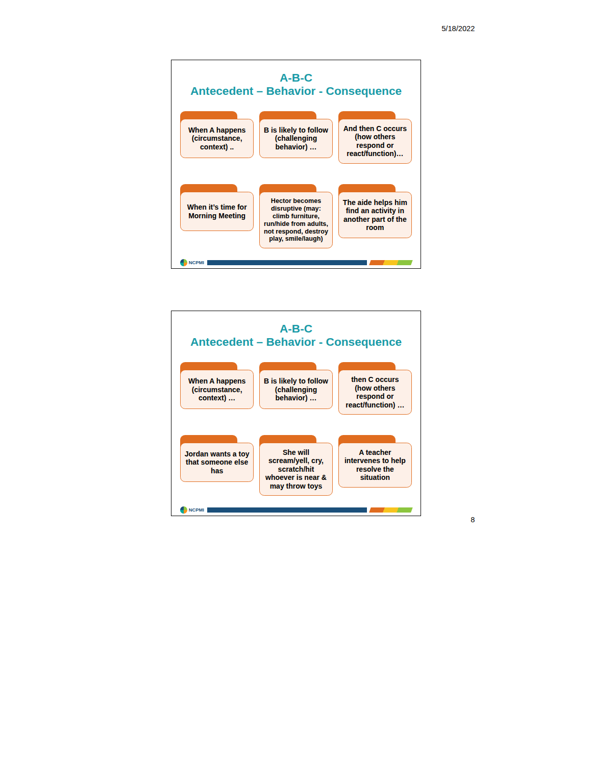5/18/2022
A-B-C
Antecedent – Behavior - Consequence
When A happens (circumstance, context) ..
B is likely to follow (challenging behavior) …
And then C occurs (how others respond or react/function)…
When it’s time for Morning Meeting
Hector becomes disruptive (may: climb furniture, run/hide from adults, not respond, destroy play, smile/laugh)
The aide helps him find an activity in another part of the room
NCPMI
A-B-C
Antecedent – Behavior - Consequence
When A happens (circumstance, context) …
B is likely to follow (challenging behavior) …
then C occurs (how others respond or react/function) …
Jordan wants a toy that someone else has
She will scream/yell, cry, scratch/hit whoever is near & may throw toys
A teacher intervenes to help resolve the situation
NCPMI
8